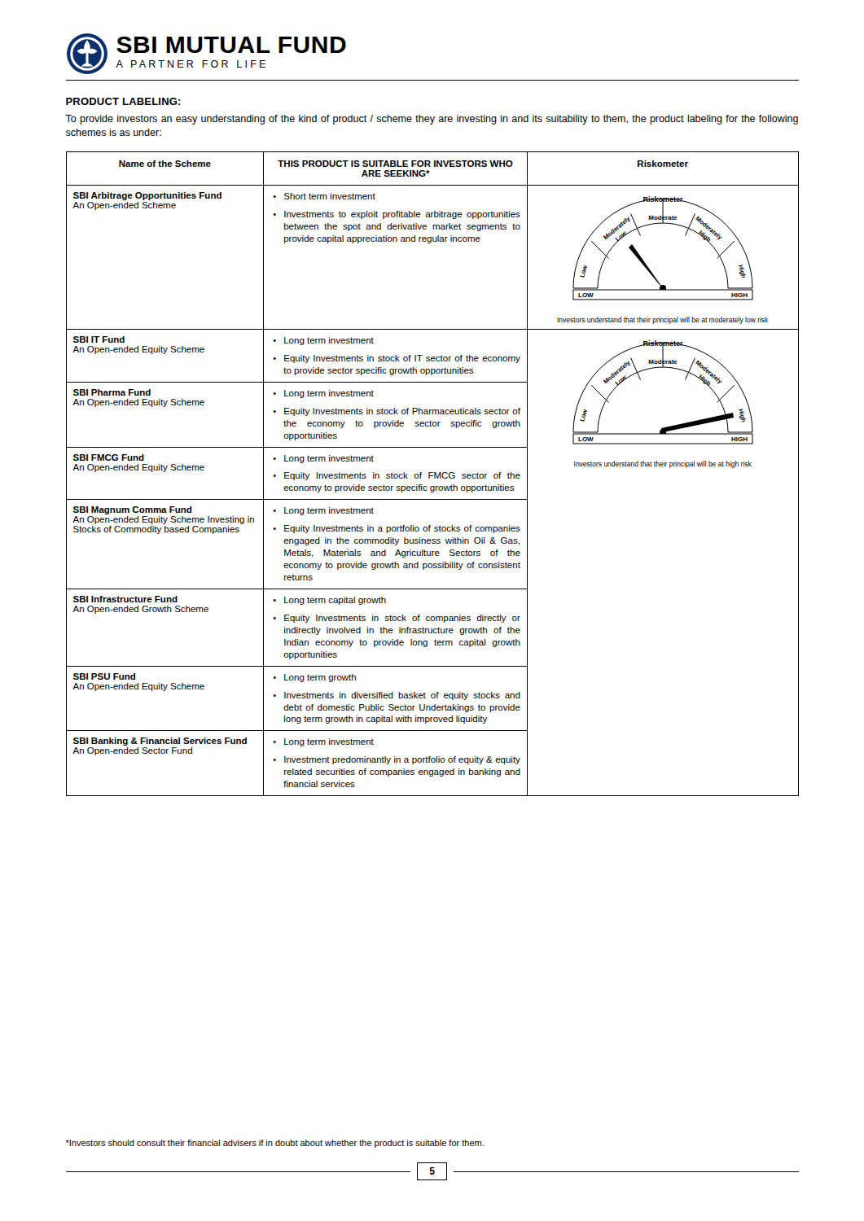SBI MUTUAL FUND
A PARTNER FOR LIFE
PRODUCT LABELING:
To provide investors an easy understanding of the kind of product / scheme they are investing in and its suitability to them, the product labeling for the following schemes is as under:
| Name of the Scheme | THIS PRODUCT IS SUITABLE FOR INVESTORS WHO ARE SEEKING* | Riskometer |
| --- | --- | --- |
| SBI Arbitrage Opportunities Fund An Open-ended Scheme | Short term investment Investments to exploit profitable arbitrage opportunities between the spot and derivative market segments to provide capital appreciation and regular income | Riskometer Moderate Moderately Low Moderately High Low High LOW HIGH Investors understand that their principal will be at moderately low risk |
| SBI IT Fund An Open-ended Equity Scheme | Long term investment Equity Investments in stock of IT sector of the economy to provide sector specific growth opportunities | Riskometer Moderate Moderately Low Moderately High Low High LOW HIGH Investors understand that their principal will be at high risk |
| SBI Pharma Fund An Open-ended Equity Scheme | Long term investment Equity Investments in stock of Pharmaceuticals sector of the economy to provide sector specific growth opportunities |
| SBI FMCG Fund An Open-ended Equity Scheme | Long term investment Equity Investments in stock of FMCG sector of the economy to provide sector specific growth opportunities |
| SBI Magnum Comma Fund An Open-ended Equity Scheme Investing in Stocks of Commodity based Companies | Long term investment Equity Investments in a portfolio of stocks of companies engaged in the commodity business within Oil & Gas, Metals, Materials and Agriculture Sectors of the economy to provide growth and possibility of consistent returns |
| SBI Infrastructure Fund An Open-ended Growth Scheme | Long term capital growth Equity Investments in stock of companies directly or indirectly involved in the infrastructure growth of the Indian economy to provide long term capital growth opportunities |
| SBI PSU Fund An Open-ended Equity Scheme | Long term growth Investments in diversified basket of equity stocks and debt of domestic Public Sector Undertakings to provide long term growth in capital with improved liquidity |
| SBI Banking & Financial Services Fund An Open-ended Sector Fund | Long term investment Investment predominantly in a portfolio of equity & equity related securities of companies engaged in banking and financial services |
*Investors should consult their financial advisers if in doubt about whether the product is suitable for them.
5